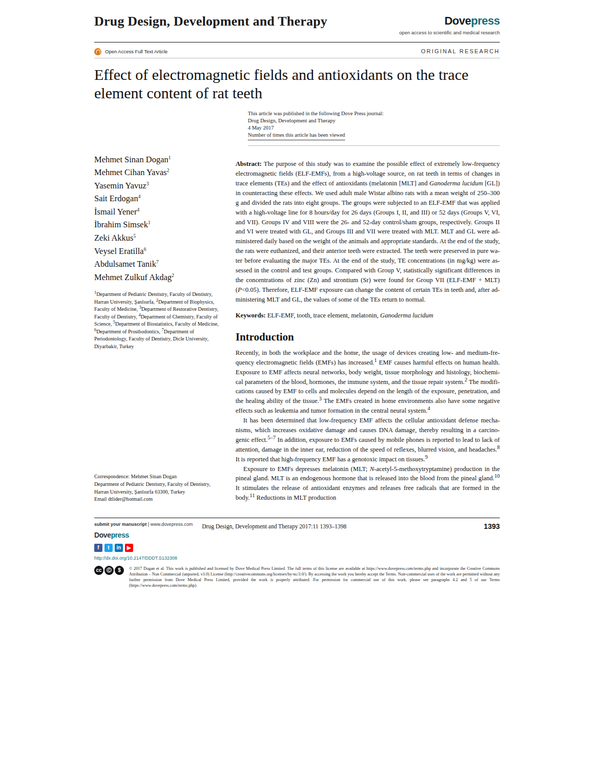Drug Design, Development and Therapy
Dove press
open access to scientific and medical research
Open Access Full Text Article
Original Research
Effect of electromagnetic fields and antioxidants on the trace element content of rat teeth
This article was published in the following Dove Press journal:
Drug Design, Development and Therapy
4 May 2017
Number of times this article has been viewed
Mehmet Sinan Dogan1
Mehmet Cihan Yavas2
Yasemin Yavuz3
Sait Erdogan4
İsmail Yener4
İbrahim Simsek1
Zeki Akkus5
Veysel Eratilla6
Abdulsamet Tanik7
Mehmet Zulkuf Akdag2
1Department of Pediatric Dentistry, Faculty of Dentistry, Harran University, Şanlıurfa, 2Department of Biophysics, Faculty of Medicine, 3Department of Restorative Dentistry, Faculty of Dentistry, 4Department of Chemistry, Faculty of Science, 5Department of Biostatistics, Faculty of Medicine, 6Department of Prosthodontics, 7Department of Periodontology, Faculty of Dentistry, Dicle University, Diyarbakir, Turkey
Correspondence: Mehmet Sinan Dogan
Department of Pediatric Dentistry, Faculty of Dentistry, Harran University, Şanlıurfa 63300, Turkey
Email dtlider@hotmail.com
Abstract: The purpose of this study was to examine the possible effect of extremely low-frequency electromagnetic fields (ELF-EMFs), from a high-voltage source, on rat teeth in terms of changes in trace elements (TEs) and the effect of antioxidants (melatonin [MLT] and Ganoderma lucidum [GL]) in counteracting these effects. We used adult male Wistar albino rats with a mean weight of 250–300 g and divided the rats into eight groups. The groups were subjected to an ELF-EMF that was applied with a high-voltage line for 8 hours/day for 26 days (Groups I, II, and III) or 52 days (Groups V, VI, and VII). Groups IV and VIII were the 26- and 52-day control/sham groups, respectively. Groups II and VI were treated with GL, and Groups III and VII were treated with MLT. MLT and GL were administered daily based on the weight of the animals and appropriate standards. At the end of the study, the rats were euthanized, and their anterior teeth were extracted. The teeth were preserved in pure water before evaluating the major TEs. At the end of the study, TE concentrations (in mg/kg) were assessed in the control and test groups. Compared with Group V, statistically significant differences in the concentrations of zinc (Zn) and strontium (Sr) were found for Group VII (ELF-EMF + MLT) (P<0.05). Therefore, ELF-EMF exposure can change the content of certain TEs in teeth and, after administering MLT and GL, the values of some of the TEs return to normal.
Keywords: ELF-EMF, tooth, trace element, melatonin, Ganoderma lucidum
Introduction
Recently, in both the workplace and the home, the usage of devices creating low- and medium-frequency electromagnetic fields (EMFs) has increased.1 EMF causes harmful effects on human health. Exposure to EMF affects neural networks, body weight, tissue morphology and histology, biochemical parameters of the blood, hormones, the immune system, and the tissue repair system.2 The modifications caused by EMF to cells and molecules depend on the length of the exposure, penetration, and the healing ability of the tissue.3 The EMFs created in home environments also have some negative effects such as leukemia and tumor formation in the central neural system.4
It has been determined that low-frequency EMF affects the cellular antioxidant defense mechanisms, which increases oxidative damage and causes DNA damage, thereby resulting in a carcinogenic effect.5–7 In addition, exposure to EMFs caused by mobile phones is reported to lead to lack of attention, damage in the inner ear, reduction of the speed of reflexes, blurred vision, and headaches.8 It is reported that high-frequency EMF has a genotoxic impact on tissues.9
Exposure to EMFs depresses melatonin (MLT; N-acetyl-5-methoxytryptamine) production in the pineal gland. MLT is an endogenous hormone that is released into the blood from the pineal gland.10 It stimulates the release of antioxidant enzymes and releases free radicals that are formed in the body.11 Reductions in MLT production
submit your manuscript | www.dovepress.com
Dovepress
ftin▶
http://dx.doi.org/10.2147/DDDT.S132308
Drug Design, Development and Therapy 2017:11 1393–1398
1393
ccⒸ$
© 2017 Dogan et al. This work is published and licensed by Dove Medical Press Limited. The full terms of this license are available at https://www.dovepress.com/terms.php and incorporate the Creative Commons Attribution – Non Commercial (unported, v3.0) License (http://creativecommons.org/licenses/by-nc/3.0/). By accessing the work you hereby accept the Terms. Non-commercial uses of the work are permitted without any further permission from Dove Medical Press Limited, provided the work is properly attributed. For permission for commercial use of this work, please see paragraphs 4.2 and 5 of our Terms (https://www.dovepress.com/terms.php).